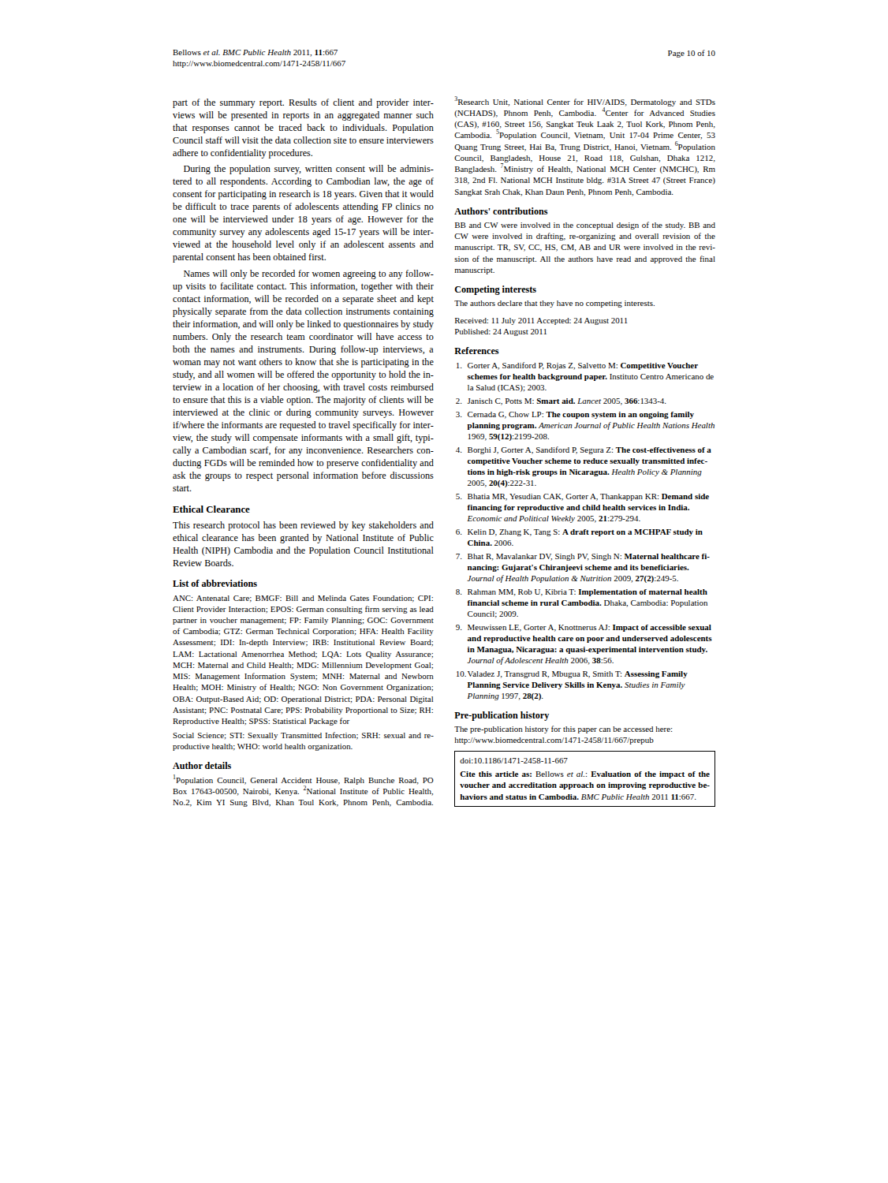Bellows et al. BMC Public Health 2011, 11:667
http://www.biomedcentral.com/1471-2458/11/667
Page 10 of 10
part of the summary report. Results of client and provider interviews will be presented in reports in an aggregated manner such that responses cannot be traced back to individuals. Population Council staff will visit the data collection site to ensure interviewers adhere to confidentiality procedures.
During the population survey, written consent will be administered to all respondents. According to Cambodian law, the age of consent for participating in research is 18 years. Given that it would be difficult to trace parents of adolescents attending FP clinics no one will be interviewed under 18 years of age. However for the community survey any adolescents aged 15-17 years will be interviewed at the household level only if an adolescent assents and parental consent has been obtained first.
Names will only be recorded for women agreeing to any follow-up visits to facilitate contact. This information, together with their contact information, will be recorded on a separate sheet and kept physically separate from the data collection instruments containing their information, and will only be linked to questionnaires by study numbers. Only the research team coordinator will have access to both the names and instruments. During follow-up interviews, a woman may not want others to know that she is participating in the study, and all women will be offered the opportunity to hold the interview in a location of her choosing, with travel costs reimbursed to ensure that this is a viable option. The majority of clients will be interviewed at the clinic or during community surveys. However if/where the informants are requested to travel specifically for interview, the study will compensate informants with a small gift, typically a Cambodian scarf, for any inconvenience. Researchers conducting FGDs will be reminded how to preserve confidentiality and ask the groups to respect personal information before discussions start.
Ethical Clearance
This research protocol has been reviewed by key stakeholders and ethical clearance has been granted by National Institute of Public Health (NIPH) Cambodia and the Population Council Institutional Review Boards.
List of abbreviations
ANC: Antenatal Care; BMGF: Bill and Melinda Gates Foundation; CPI: Client Provider Interaction; EPOS: German consulting firm serving as lead partner in voucher management; FP: Family Planning; GOC: Government of Cambodia; GTZ: German Technical Corporation; HFA: Health Facility Assessment; IDI: In-depth Interview; IRB: Institutional Review Board; LAM: Lactational Amenorrhea Method; LQA: Lots Quality Assurance; MCH: Maternal and Child Health; MDG: Millennium Development Goal; MIS: Management Information System; MNH: Maternal and Newborn Health; MOH: Ministry of Health; NGO: Non Government Organization; OBA: Output-Based Aid; OD: Operational District; PDA: Personal Digital Assistant; PNC: Postnatal Care; PPS: Probability Proportional to Size; RH: Reproductive Health; SPSS: Statistical Package for
Social Science; STI: Sexually Transmitted Infection; SRH: sexual and reproductive health; WHO: world health organization.
Author details
1Population Council, General Accident House, Ralph Bunche Road, PO Box 17643-00500, Nairobi, Kenya. 2National Institute of Public Health, No.2, Kim YI Sung Blvd, Khan Toul Kork, Phnom Penh, Cambodia. 3Research Unit, National Center for HIV/AIDS, Dermatology and STDs (NCHADS), Phnom Penh, Cambodia. 4Center for Advanced Studies (CAS), #160, Street 156, Sangkat Teuk Laak 2, Tuol Kork, Phnom Penh, Cambodia. 5Population Council, Vietnam, Unit 17-04 Prime Center, 53 Quang Trung Street, Hai Ba, Trung District, Hanoi, Vietnam. 6Population Council, Bangladesh, House 21, Road 118, Gulshan, Dhaka 1212, Bangladesh. 7Ministry of Health, National MCH Center (NMCHC), Rm 318, 2nd Fl. National MCH Institute bldg. #31A Street 47 (Street France) Sangkat Srah Chak, Khan Daun Penh, Phnom Penh, Cambodia.
Authors' contributions
BB and CW were involved in the conceptual design of the study. BB and CW were involved in drafting, re-organizing and overall revision of the manuscript. TR, SV, CC, HS, CM, AB and UR were involved in the revision of the manuscript. All the authors have read and approved the final manuscript.
Competing interests
The authors declare that they have no competing interests.
Received: 11 July 2011 Accepted: 24 August 2011
Published: 24 August 2011
References
1. Gorter A, Sandiford P, Rojas Z, Salvetto M: Competitive Voucher schemes for health background paper. Instituto Centro Americano de la Salud (ICAS); 2003.
2. Janisch C, Potts M: Smart aid. Lancet 2005, 366:1343-4.
3. Cernada G, Chow LP: The coupon system in an ongoing family planning program. American Journal of Public Health Nations Health 1969, 59(12):2199-208.
4. Borghi J, Gorter A, Sandiford P, Segura Z: The cost-effectiveness of a competitive Voucher scheme to reduce sexually transmitted infections in high-risk groups in Nicaragua. Health Policy & Planning 2005, 20(4):222-31.
5. Bhatia MR, Yesudian CAK, Gorter A, Thankappan KR: Demand side financing for reproductive and child health services in India. Economic and Political Weekly 2005, 21:279-294.
6. Kelin D, Zhang K, Tang S: A draft report on a MCHPAF study in China. 2006.
7. Bhat R, Mavalankar DV, Singh PV, Singh N: Maternal healthcare financing: Gujarat's Chiranjeevi scheme and its beneficiaries. Journal of Health Population & Nutrition 2009, 27(2):249-5.
8. Rahman MM, Rob U, Kibria T: Implementation of maternal health financial scheme in rural Cambodia. Dhaka, Cambodia: Population Council; 2009.
9. Meuwissen LE, Gorter A, Knottnerus AJ: Impact of accessible sexual and reproductive health care on poor and underserved adolescents in Managua, Nicaragua: a quasi-experimental intervention study. Journal of Adolescent Health 2006, 38:56.
10. Valadez J, Transgrud R, Mbugua R, Smith T: Assessing Family Planning Service Delivery Skills in Kenya. Studies in Family Planning 1997, 28(2).
Pre-publication history
The pre-publication history for this paper can be accessed here:
http://www.biomedcentral.com/1471-2458/11/667/prepub
doi:10.1186/1471-2458-11-667
Cite this article as: Bellows et al.: Evaluation of the impact of the voucher and accreditation approach on improving reproductive behaviors and status in Cambodia. BMC Public Health 2011 11:667.